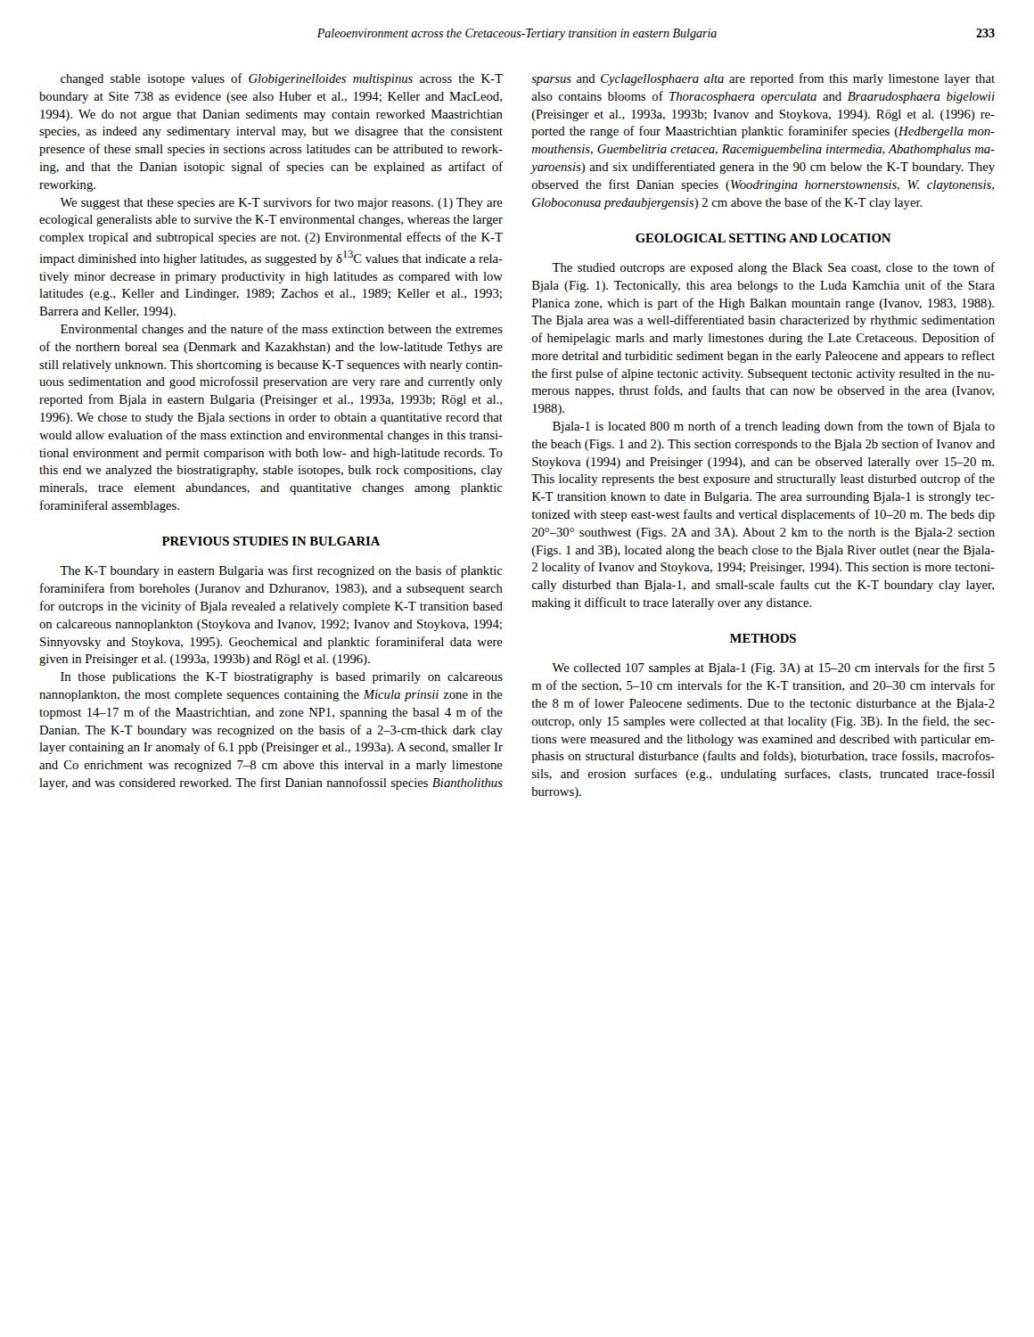Paleoenvironment across the Cretaceous-Tertiary transition in eastern Bulgaria 233
changed stable isotope values of Globigerinelloides multispinus across the K-T boundary at Site 738 as evidence (see also Huber et al., 1994; Keller and MacLeod, 1994). We do not argue that Danian sediments may contain reworked Maastrichtian species, as indeed any sedimentary interval may, but we disagree that the consistent presence of these small species in sections across latitudes can be attributed to reworking, and that the Danian isotopic signal of species can be explained as artifact of reworking.
We suggest that these species are K-T survivors for two major reasons. (1) They are ecological generalists able to survive the K-T environmental changes, whereas the larger complex tropical and subtropical species are not. (2) Environmental effects of the K-T impact diminished into higher latitudes, as suggested by δ13C values that indicate a relatively minor decrease in primary productivity in high latitudes as compared with low latitudes (e.g., Keller and Lindinger, 1989; Zachos et al., 1989; Keller et al., 1993; Barrera and Keller, 1994).
Environmental changes and the nature of the mass extinction between the extremes of the northern boreal sea (Denmark and Kazakhstan) and the low-latitude Tethys are still relatively unknown. This shortcoming is because K-T sequences with nearly continuous sedimentation and good microfossil preservation are very rare and currently only reported from Bjala in eastern Bulgaria (Preisinger et al., 1993a, 1993b; Rögl et al., 1996). We chose to study the Bjala sections in order to obtain a quantitative record that would allow evaluation of the mass extinction and environmental changes in this transitional environment and permit comparison with both low- and high-latitude records. To this end we analyzed the biostratigraphy, stable isotopes, bulk rock compositions, clay minerals, trace element abundances, and quantitative changes among planktic foraminiferal assemblages.
PREVIOUS STUDIES IN BULGARIA
The K-T boundary in eastern Bulgaria was first recognized on the basis of planktic foraminifera from boreholes (Juranov and Dzhuranov, 1983), and a subsequent search for outcrops in the vicinity of Bjala revealed a relatively complete K-T transition based on calcareous nannoplankton (Stoykova and Ivanov, 1992; Ivanov and Stoykova, 1994; Sinnyovsky and Stoykova, 1995). Geochemical and planktic foraminiferal data were given in Preisinger et al. (1993a, 1993b) and Rögl et al. (1996).
In those publications the K-T biostratigraphy is based primarily on calcareous nannoplankton, the most complete sequences containing the Micula prinsii zone in the topmost 14–17 m of the Maastrichtian, and zone NP1, spanning the basal 4 m of the Danian. The K-T boundary was recognized on the basis of a 2–3-cm-thick dark clay layer containing an Ir anomaly of 6.1 ppb (Preisinger et al., 1993a). A second, smaller Ir and Co enrichment was recognized 7–8 cm above this interval in a marly limestone layer, and was considered reworked. The first Danian nannofossil species Biantholithus sparsus and Cyclagellosphaera alta are reported from this marly limestone layer that also contains blooms of Thoracosphaera operculata and Braarudosphaera bigelowii (Preisinger et al., 1993a, 1993b; Ivanov and Stoykova, 1994). Rögl et al. (1996) reported the range of four Maastrichtian planktic foraminifer species (Hedbergella monmouthensis, Guembelitria cretacea, Racemiguembelina intermedia, Abathomphalus mayaroensis) and six undifferentiated genera in the 90 cm below the K-T boundary. They observed the first Danian species (Woodringina hornerstownensis, W. claytonensis, Globoconusa predaubjergensis) 2 cm above the base of the K-T clay layer.
GEOLOGICAL SETTING AND LOCATION
The studied outcrops are exposed along the Black Sea coast, close to the town of Bjala (Fig. 1). Tectonically, this area belongs to the Luda Kamchia unit of the Stara Planica zone, which is part of the High Balkan mountain range (Ivanov, 1983, 1988). The Bjala area was a well-differentiated basin characterized by rhythmic sedimentation of hemipelagic marls and marly limestones during the Late Cretaceous. Deposition of more detrital and turbiditic sediment began in the early Paleocene and appears to reflect the first pulse of alpine tectonic activity. Subsequent tectonic activity resulted in the numerous nappes, thrust folds, and faults that can now be observed in the area (Ivanov, 1988).
Bjala-1 is located 800 m north of a trench leading down from the town of Bjala to the beach (Figs. 1 and 2). This section corresponds to the Bjala 2b section of Ivanov and Stoykova (1994) and Preisinger (1994), and can be observed laterally over 15–20 m. This locality represents the best exposure and structurally least disturbed outcrop of the K-T transition known to date in Bulgaria. The area surrounding Bjala-1 is strongly tectonized with steep east-west faults and vertical displacements of 10–20 m. The beds dip 20°–30° southwest (Figs. 2A and 3A). About 2 km to the north is the Bjala-2 section (Figs. 1 and 3B), located along the beach close to the Bjala River outlet (near the Bjala-2 locality of Ivanov and Stoykova, 1994; Preisinger, 1994). This section is more tectonically disturbed than Bjala-1, and small-scale faults cut the K-T boundary clay layer, making it difficult to trace laterally over any distance.
METHODS
We collected 107 samples at Bjala-1 (Fig. 3A) at 15–20 cm intervals for the first 5 m of the section, 5–10 cm intervals for the K-T transition, and 20–30 cm intervals for the 8 m of lower Paleocene sediments. Due to the tectonic disturbance at the Bjala-2 outcrop, only 15 samples were collected at that locality (Fig. 3B). In the field, the sections were measured and the lithology was examined and described with particular emphasis on structural disturbance (faults and folds), bioturbation, trace fossils, macrofossils, and erosion surfaces (e.g., undulating surfaces, clasts, truncated trace-fossil burrows).